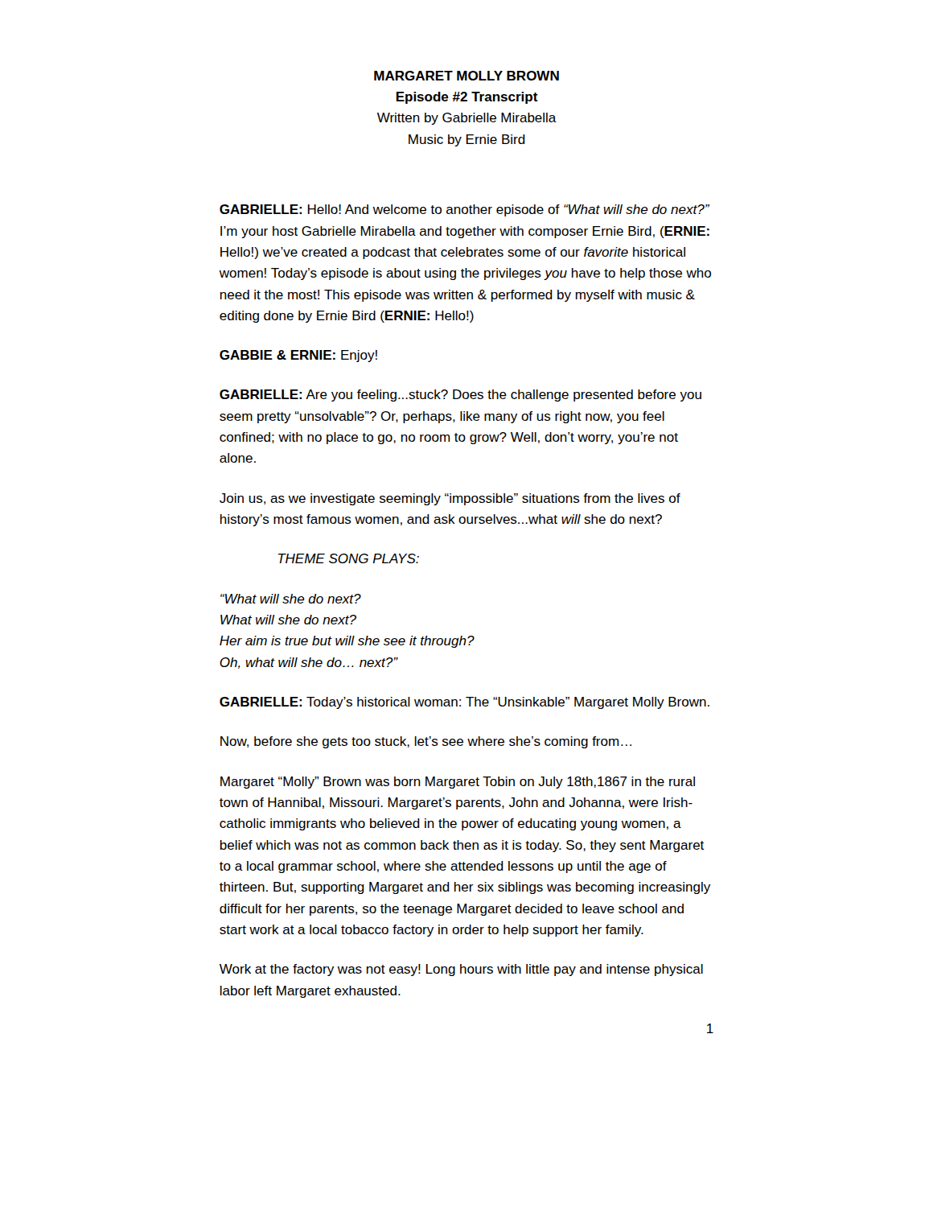MARGARET MOLLY BROWN
Episode #2 Transcript
Written by Gabrielle Mirabella
Music by Ernie Bird
GABRIELLE: Hello! And welcome to another episode of “What will she do next?” I’m your host Gabrielle Mirabella and together with composer Ernie Bird, (ERNIE: Hello!) we’ve created a podcast that celebrates some of our favorite historical women! Today’s episode is about using the privileges you have to help those who need it the most! This episode was written & performed by myself with music & editing done by Ernie Bird (ERNIE: Hello!)
GABBIE & ERNIE: Enjoy!
GABRIELLE: Are you feeling...stuck? Does the challenge presented before you seem pretty “unsolvable”? Or, perhaps, like many of us right now, you feel confined; with no place to go, no room to grow? Well, don’t worry, you’re not alone.
Join us, as we investigate seemingly “impossible” situations from the lives of history’s most famous women, and ask ourselves...what will she do next?
THEME SONG PLAYS:
“What will she do next? What will she do next? Her aim is true but will she see it through? Oh, what will she do… next?”
GABRIELLE: Today’s historical woman: The “Unsinkable” Margaret Molly Brown.
Now, before she gets too stuck, let’s see where she’s coming from…
Margaret “Molly” Brown was born Margaret Tobin on July 18th,1867 in the rural town of Hannibal, Missouri. Margaret’s parents, John and Johanna, were Irish-catholic immigrants who believed in the power of educating young women, a belief which was not as common back then as it is today. So, they sent Margaret to a local grammar school, where she attended lessons up until the age of thirteen. But, supporting Margaret and her six siblings was becoming increasingly difficult for her parents, so the teenage Margaret decided to leave school and start work at a local tobacco factory in order to help support her family.
Work at the factory was not easy! Long hours with little pay and intense physical labor left Margaret exhausted.
1